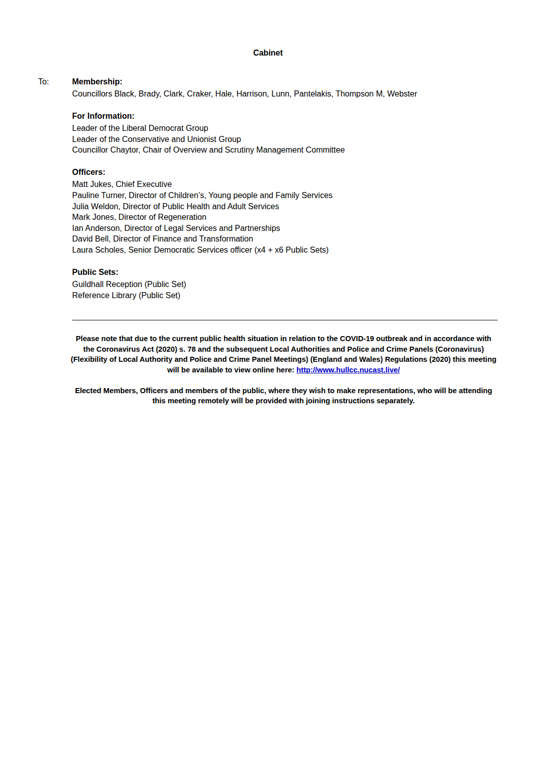Cabinet
To:
Membership:
Councillors Black, Brady, Clark, Craker, Hale, Harrison, Lunn, Pantelakis, Thompson M, Webster
For Information:
Leader of the Liberal Democrat Group
Leader of the Conservative and Unionist Group
Councillor Chaytor, Chair of Overview and Scrutiny Management Committee
Officers:
Matt Jukes, Chief Executive
Pauline Turner, Director of Children’s, Young people and Family Services
Julia Weldon, Director of Public Health and Adult Services
Mark Jones, Director of Regeneration
Ian Anderson, Director of Legal Services and Partnerships
David Bell, Director of Finance and Transformation
Laura Scholes, Senior Democratic Services officer (x4 + x6 Public Sets)
Public Sets:
Guildhall Reception (Public Set)
Reference Library (Public Set)
Please note that due to the current public health situation in relation to the COVID-19 outbreak and in accordance with the Coronavirus Act (2020) s. 78 and the subsequent Local Authorities and Police and Crime Panels (Coronavirus) (Flexibility of Local Authority and Police and Crime Panel Meetings) (England and Wales) Regulations (2020) this meeting will be available to view online here: http://www.hullcc.nucast.live/
Elected Members, Officers and members of the public, where they wish to make representations, who will be attending this meeting remotely will be provided with joining instructions separately.